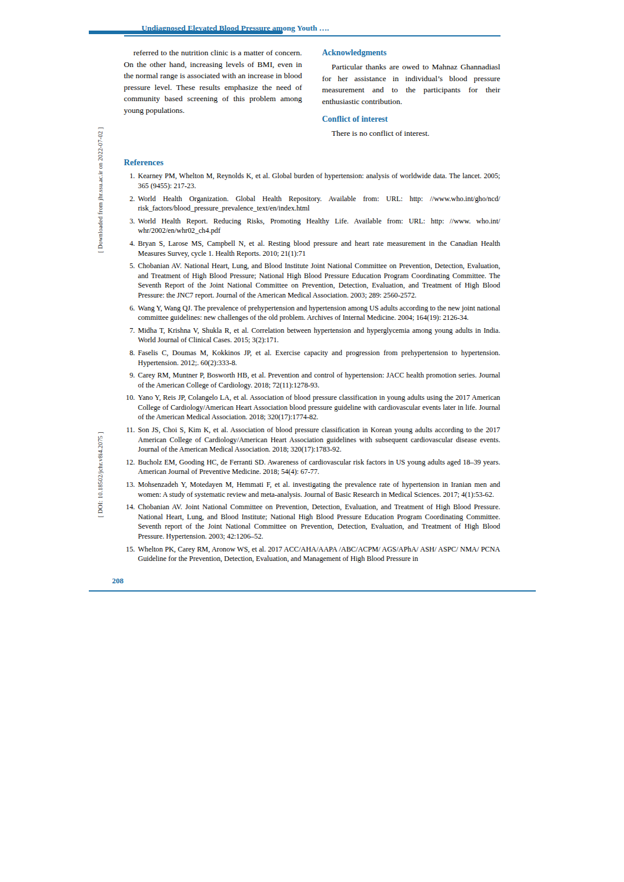Undiagnosed Elevated Blood Pressure among Youth ….
referred to the nutrition clinic is a matter of concern. On the other hand, increasing levels of BMI, even in the normal range is associated with an increase in blood pressure level. These results emphasize the need of community based screening of this problem among young populations.
Acknowledgments
Particular thanks are owed to Mahnaz Ghannadiasl for her assistance in individual’s blood pressure measurement and to the participants for their enthusiastic contribution.
Conflict of interest
There is no conflict of interest.
References
Kearney PM, Whelton M, Reynolds K, et al. Global burden of hypertension: analysis of worldwide data. The lancet. 2005; 365 (9455): 217-23.
World Health Organization. Global Health Repository. Available from: URL: http: //www.who.int/gho/ncd/ risk_factors/blood_pressure_prevalence_text/en/index.html
World Health Report. Reducing Risks, Promoting Healthy Life. Available from: URL: http: //www. who.int/ whr/2002/en/whr02_ch4.pdf
Bryan S, Larose MS, Campbell N, et al. Resting blood pressure and heart rate measurement in the Canadian Health Measures Survey, cycle 1. Health Reports. 2010; 21(1):71
Chobanian AV. National Heart, Lung, and Blood Institute Joint National Committee on Prevention, Detection, Evaluation, and Treatment of High Blood Pressure; National High Blood Pressure Education Program Coordinating Committee. The Seventh Report of the Joint National Committee on Prevention, Detection, Evaluation, and Treatment of High Blood Pressure: the JNC7 report. Journal of the American Medical Association. 2003; 289: 2560-2572.
Wang Y, Wang QJ. The prevalence of prehypertension and hypertension among US adults according to the new joint national committee guidelines: new challenges of the old problem. Archives of Internal Medicine. 2004; 164(19): 2126-34.
Midha T, Krishna V, Shukla R, et al. Correlation between hypertension and hyperglycemia among young adults in India. World Journal of Clinical Cases. 2015; 3(2):171.
Faselis C, Doumas M, Kokkinos JP, et al. Exercise capacity and progression from prehypertension to hypertension. Hypertension. 2012;. 60(2):333-8.
Carey RM, Muntner P, Bosworth HB, et al. Prevention and control of hypertension: JACC health promotion series. Journal of the American College of Cardiology. 2018; 72(11):1278-93.
Yano Y, Reis JP, Colangelo LA, et al. Association of blood pressure classification in young adults using the 2017 American College of Cardiology/American Heart Association blood pressure guideline with cardiovascular events later in life. Journal of the American Medical Association. 2018; 320(17):1774-82.
Son JS, Choi S, Kim K, et al. Association of blood pressure classification in Korean young adults according to the 2017 American College of Cardiology/American Heart Association guidelines with subsequent cardiovascular disease events. Journal of the American Medical Association. 2018; 320(17):1783-92.
Bucholz EM, Gooding HC, de Ferranti SD. Awareness of cardiovascular risk factors in US young adults aged 18–39 years. American Journal of Preventive Medicine. 2018; 54(4): 67-77.
Mohsenzadeh Y, Motedayen M, Hemmati F, et al. investigating the prevalence rate of hypertension in Iranian men and women: A study of systematic review and meta-analysis. Journal of Basic Research in Medical Sciences. 2017; 4(1):53-62.
Chobanian AV. Joint National Committee on Prevention, Detection, Evaluation, and Treatment of High Blood Pressure. National Heart, Lung, and Blood Institute; National High Blood Pressure Education Program Coordinating Committee. Seventh report of the Joint National Committee on Prevention, Detection, Evaluation, and Treatment of High Blood Pressure. Hypertension. 2003; 42:1206–52.
Whelton PK, Carey RM, Aronow WS, et al. 2017 ACC/AHA/AAPA /ABC/ACPM/ AGS/APhA/ ASH/ ASPC/ NMA/ PCNA Guideline for the Prevention, Detection, Evaluation, and Management of High Blood Pressure in
[ Downloaded from jhr.ssu.ac.ir on 2022-07-02 ]
[ DOI: 10.18502/jchr.v8i4.2075 ]
208